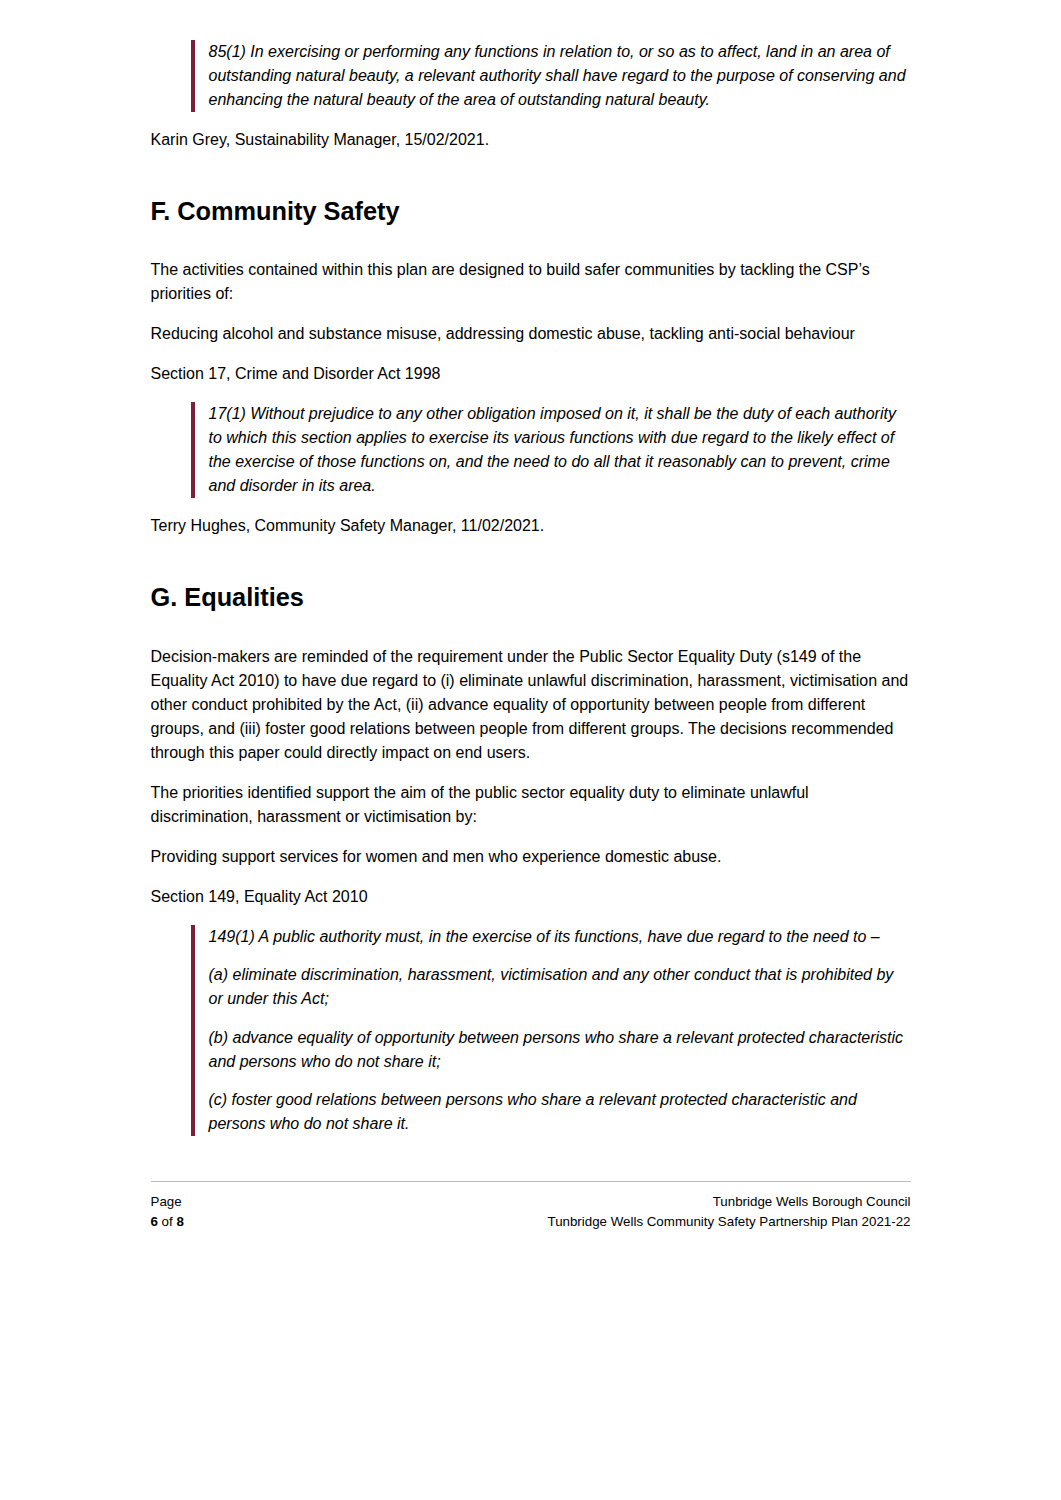85(1) In exercising or performing any functions in relation to, or so as to affect, land in an area of outstanding natural beauty, a relevant authority shall have regard to the purpose of conserving and enhancing the natural beauty of the area of outstanding natural beauty.
Karin Grey, Sustainability Manager, 15/02/2021.
F. Community Safety
The activities contained within this plan are designed to build safer communities by tackling the CSP’s priorities of:
Reducing alcohol and substance misuse, addressing domestic abuse, tackling anti-social behaviour
Section 17, Crime and Disorder Act 1998
17(1) Without prejudice to any other obligation imposed on it, it shall be the duty of each authority to which this section applies to exercise its various functions with due regard to the likely effect of the exercise of those functions on, and the need to do all that it reasonably can to prevent, crime and disorder in its area.
Terry Hughes, Community Safety Manager, 11/02/2021.
G. Equalities
Decision-makers are reminded of the requirement under the Public Sector Equality Duty (s149 of the Equality Act 2010) to have due regard to (i) eliminate unlawful discrimination, harassment, victimisation and other conduct prohibited by the Act, (ii) advance equality of opportunity between people from different groups, and (iii) foster good relations between people from different groups. The decisions recommended through this paper could directly impact on end users.
The priorities identified support the aim of the public sector equality duty to eliminate unlawful discrimination, harassment or victimisation by:
Providing support services for women and men who experience domestic abuse.
Section 149, Equality Act 2010
149(1) A public authority must, in the exercise of its functions, have due regard to the need to –
(a) eliminate discrimination, harassment, victimisation and any other conduct that is prohibited by or under this Act;
(b) advance equality of opportunity between persons who share a relevant protected characteristic and persons who do not share it;
(c) foster good relations between persons who share a relevant protected characteristic and persons who do not share it.
Page 6 of 8
Tunbridge Wells Borough Council
Tunbridge Wells Community Safety Partnership Plan 2021-22